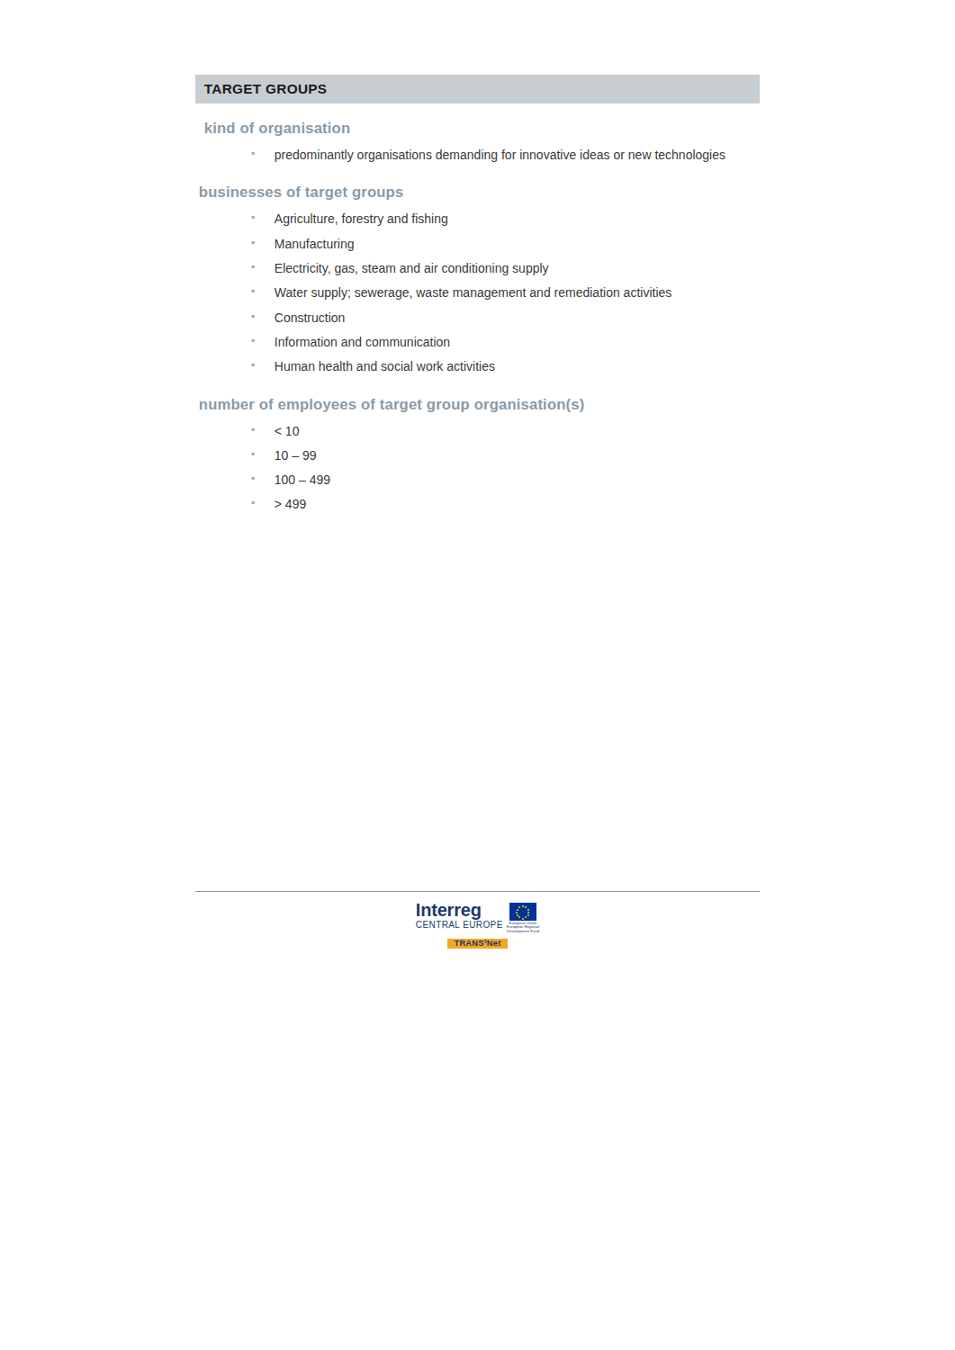TARGET GROUPS
kind of organisation
predominantly organisations demanding for innovative ideas or new technologies
businesses of target groups
Agriculture, forestry and fishing
Manufacturing
Electricity, gas, steam and air conditioning supply
Water supply; sewerage, waste management and remediation activities
Construction
Information and communication
Human health and social work activities
number of employees of target group organisation(s)
< 10
10 – 99
100 – 499
> 499
Interreg
CENTRAL EUROPE
European Union
European Regional
Development Fund
TRANS³Net